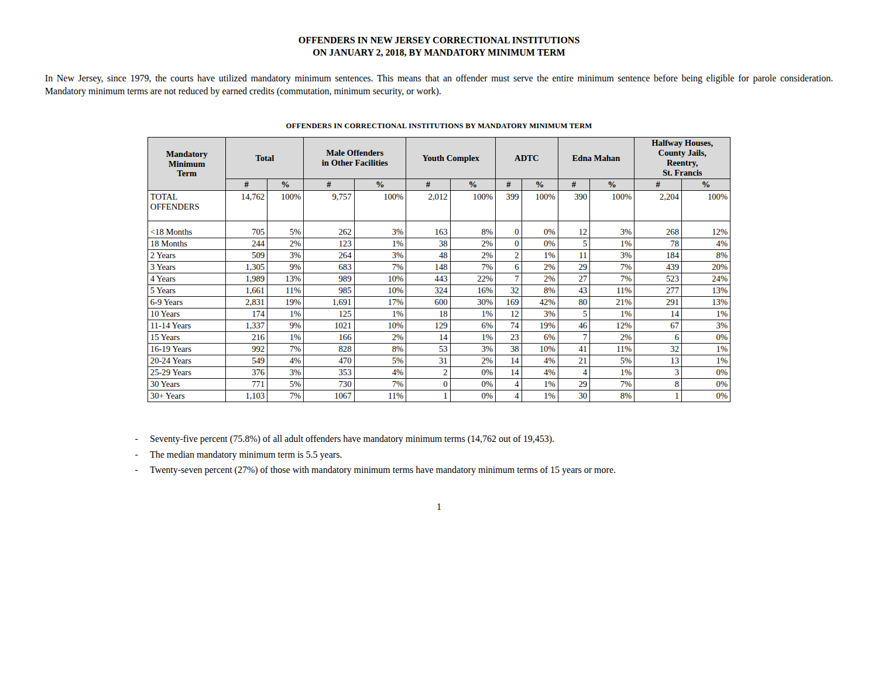Offenders in New Jersey Correctional Institutions
on January 2, 2018, by Mandatory Minimum Term
In New Jersey, since 1979, the courts have utilized mandatory minimum sentences. This means that an offender must serve the entire minimum sentence before being eligible for parole consideration. Mandatory minimum terms are not reduced by earned credits (commutation, minimum security, or work).
Offenders in Correctional Institutions by Mandatory Minimum Term
| Mandatory Minimum Term | Total | Male Offenders in Other Facilities | Youth Complex | ADTC | Edna Mahan | Halfway Houses, County Jails, Reentry, St. Francis |
| --- | --- | --- | --- | --- | --- | --- |
| # | % | # | % | # | % | # | % | # | % | # | % |
| TOTAL OFFENDERS | 14,762 | 100% | 9,757 | 100% | 2,012 | 100% | 399 | 100% | 390 | 100% | 2,204 | 100% |
| <18 Months | 705 | 5% | 262 | 3% | 163 | 8% | 0 | 0% | 12 | 3% | 268 | 12% |
| 18 Months | 244 | 2% | 123 | 1% | 38 | 2% | 0 | 0% | 5 | 1% | 78 | 4% |
| 2 Years | 509 | 3% | 264 | 3% | 48 | 2% | 2 | 1% | 11 | 3% | 184 | 8% |
| 3 Years | 1,305 | 9% | 683 | 7% | 148 | 7% | 6 | 2% | 29 | 7% | 439 | 20% |
| 4 Years | 1,989 | 13% | 989 | 10% | 443 | 22% | 7 | 2% | 27 | 7% | 523 | 24% |
| 5 Years | 1,661 | 11% | 985 | 10% | 324 | 16% | 32 | 8% | 43 | 11% | 277 | 13% |
| 6-9 Years | 2,831 | 19% | 1,691 | 17% | 600 | 30% | 169 | 42% | 80 | 21% | 291 | 13% |
| 10 Years | 174 | 1% | 125 | 1% | 18 | 1% | 12 | 3% | 5 | 1% | 14 | 1% |
| 11-14 Years | 1,337 | 9% | 1021 | 10% | 129 | 6% | 74 | 19% | 46 | 12% | 67 | 3% |
| 15 Years | 216 | 1% | 166 | 2% | 14 | 1% | 23 | 6% | 7 | 2% | 6 | 0% |
| 16-19 Years | 992 | 7% | 828 | 8% | 53 | 3% | 38 | 10% | 41 | 11% | 32 | 1% |
| 20-24 Years | 549 | 4% | 470 | 5% | 31 | 2% | 14 | 4% | 21 | 5% | 13 | 1% |
| 25-29 Years | 376 | 3% | 353 | 4% | 2 | 0% | 14 | 4% | 4 | 1% | 3 | 0% |
| 30 Years | 771 | 5% | 730 | 7% | 0 | 0% | 4 | 1% | 29 | 7% | 8 | 0% |
| 30+ Years | 1,103 | 7% | 1067 | 11% | 1 | 0% | 4 | 1% | 30 | 8% | 1 | 0% |
Seventy-five percent (75.8%) of all adult offenders have mandatory minimum terms (14,762 out of 19,453).
The median mandatory minimum term is 5.5 years.
Twenty-seven percent (27%) of those with mandatory minimum terms have mandatory minimum terms of 15 years or more.
1